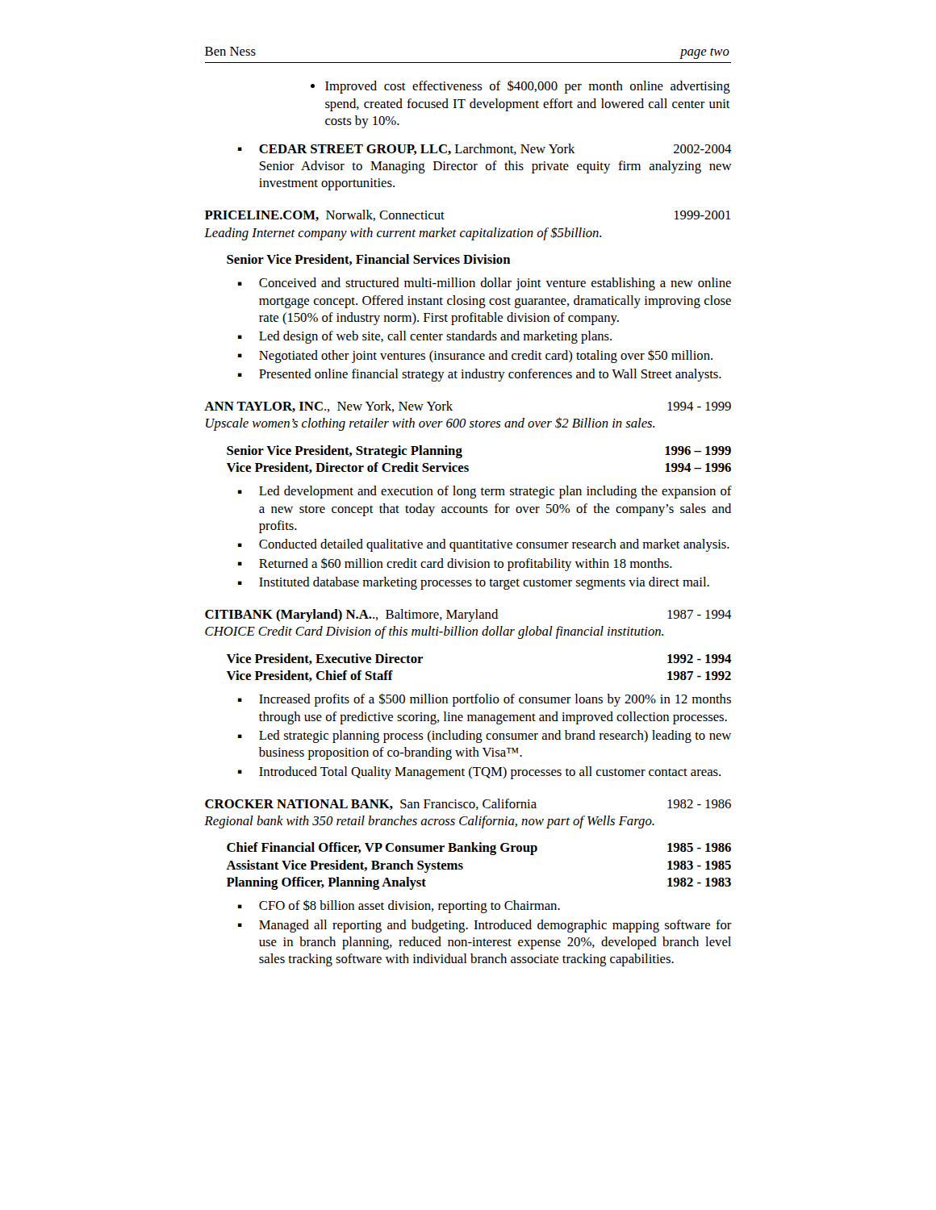Ben Ness
page two
Improved cost effectiveness of $400,000 per month online advertising spend, created focused IT development effort and lowered call center unit costs by 10%.
CEDAR STREET GROUP, LLC, Larchmont, New York
2002-2004
Senior Advisor to Managing Director of this private equity firm analyzing new investment opportunities.
PRICELINE.COM, Norwalk, Connecticut
1999-2001
Leading Internet company with current market capitalization of $5billion.
Senior Vice President, Financial Services Division
Conceived and structured multi-million dollar joint venture establishing a new online mortgage concept. Offered instant closing cost guarantee, dramatically improving close rate (150% of industry norm). First profitable division of company.
Led design of web site, call center standards and marketing plans.
Negotiated other joint ventures (insurance and credit card) totaling over $50 million.
Presented online financial strategy at industry conferences and to Wall Street analysts.
ANN TAYLOR, INC., New York, New York
1994 - 1999
Upscale women’s clothing retailer with over 600 stores and over $2 Billion in sales.
Senior Vice President, Strategic Planning 1996 – 1999
Vice President, Director of Credit Services 1994 – 1996
Led development and execution of long term strategic plan including the expansion of a new store concept that today accounts for over 50% of the company’s sales and profits.
Conducted detailed qualitative and quantitative consumer research and market analysis.
Returned a $60 million credit card division to profitability within 18 months.
Instituted database marketing processes to target customer segments via direct mail.
CITIBANK (Maryland) N.A.., Baltimore, Maryland
1987 - 1994
CHOICE Credit Card Division of this multi-billion dollar global financial institution.
Vice President, Executive Director 1992 - 1994
Vice President, Chief of Staff 1987 - 1992
Increased profits of a $500 million portfolio of consumer loans by 200% in 12 months through use of predictive scoring, line management and improved collection processes.
Led strategic planning process (including consumer and brand research) leading to new business proposition of co-branding with Visa™.
Introduced Total Quality Management (TQM) processes to all customer contact areas.
CROCKER NATIONAL BANK, San Francisco, California
1982 - 1986
Regional bank with 350 retail branches across California, now part of Wells Fargo.
Chief Financial Officer, VP Consumer Banking Group 1985 - 1986
Assistant Vice President, Branch Systems 1983 - 1985
Planning Officer, Planning Analyst 1982 - 1983
CFO of $8 billion asset division, reporting to Chairman.
Managed all reporting and budgeting. Introduced demographic mapping software for use in branch planning, reduced non-interest expense 20%, developed branch level sales tracking software with individual branch associate tracking capabilities.